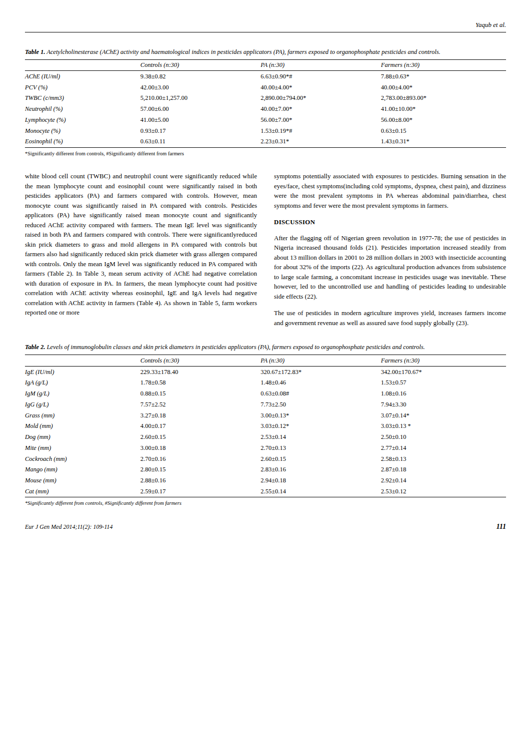Yaqub et al.
Table 1. Acetylcholinesterase (AChE) activity and haematological indices in pesticides applicators (PA), farmers exposed to organophosphate pesticides and controls.
| | Controls (n:30) | PA (n:30) | Farmers (n:30) |
| --- | --- | --- | --- |
| AChE (IU/ml) | 9.38±0.82 | 6.63±0.90*# | 7.88±0.63* |
| PCV (%) | 42.00±3.00 | 40.00±4.00* | 40.00±4.00* |
| TWBC (c/mm3) | 5,210.00±1,257.00 | 2,890.00±794.00* | 2,783.00±893.00* |
| Neutrophil (%) | 57.00±6.00 | 40.00±7.00* | 41.00±10.00* |
| Lymphocyte (%) | 41.00±5.00 | 56.00±7.00* | 56.00±8.00* |
| Monocyte (%) | 0.93±0.17 | 1.53±0.19*# | 0.63±0.15 |
| Eosinophil (%) | 0.63±0.11 | 2.23±0.31* | 1.43±0.31* |
*Significantly different from controls, #Significantly different from farmers
white blood cell count (TWBC) and neutrophil count were significantly reduced while the mean lymphocyte count and eosinophil count were significantly raised in both pesticides applicators (PA) and farmers compared with controls. However, mean monocyte count was significantly raised in PA compared with controls. Pesticides applicators (PA) have significantly raised mean monocyte count and significantly reduced AChE activity compared with farmers. The mean IgE level was significantly raised in both PA and farmers compared with controls. There were significantlyreduced skin prick diameters to grass and mold allergens in PA compared with controls but farmers also had significantly reduced skin prick diameter with grass allergen compared with controls. Only the mean IgM level was significantly reduced in PA compared with farmers (Table 2). In Table 3, mean serum activity of AChE had negative correlation with duration of exposure in PA. In farmers, the mean lymphocyte count had positive correlation with AChE activity whereas eosinophil, IgE and IgA levels had negative correlation with AChE activity in farmers (Table 4). As shown in Table 5, farm workers reported one or more
symptoms potentially associated with exposures to pesticides. Burning sensation in the eyes/face, chest symptoms(including cold symptoms, dyspnea, chest pain), and dizziness were the most prevalent symptoms in PA whereas abdominal pain/diarrhea, chest symptoms and fever were the most prevalent symptoms in farmers.
DISCUSSION
After the flagging off of Nigerian green revolution in 1977-78; the use of pesticides in Nigeria increased thousand folds (21). Pesticides importation increased steadily from about 13 million dollars in 2001 to 28 million dollars in 2003 with insecticide accounting for about 32% of the imports (22). As agricultural production advances from subsistence to large scale farming, a concomitant increase in pesticides usage was inevitable. These however, led to the uncontrolled use and handling of pesticides leading to undesirable side effects (22).
The use of pesticides in modern agriculture improves yield, increases farmers income and government revenue as well as assured save food supply globally (23).
Table 2. Levels of immunoglobulin classes and skin prick diameters in pesticides applicators (PA), farmers exposed to organophosphate pesticides and controls.
| | Controls (n:30) | PA (n:30) | Farmers (n:30) |
| --- | --- | --- | --- |
| IgE (IU/ml) | 229.33±178.40 | 320.67±172.83* | 342.00±170.67* |
| IgA (g/L) | 1.78±0.58 | 1.48±0.46 | 1.53±0.57 |
| IgM (g/L) | 0.88±0.15 | 0.63±0.08# | 1.08±0.16 |
| IgG (g/L) | 7.57±2.52 | 7.73±2.50 | 7.94±3.30 |
| Grass (mm) | 3.27±0.18 | 3.00±0.13* | 3.07±0.14* |
| Mold (mm) | 4.00±0.17 | 3.03±0.12* | 3.03±0.13 * |
| Dog (mm) | 2.60±0.15 | 2.53±0.14 | 2.50±0.10 |
| Mite (mm) | 3.00±0.18 | 2.70±0.13 | 2.77±0.14 |
| Cockroach (mm) | 2.70±0.16 | 2.60±0.15 | 2.58±0.13 |
| Mango (mm) | 2.80±0.15 | 2.83±0.16 | 2.87±0.18 |
| Mouse (mm) | 2.88±0.16 | 2.94±0.18 | 2.92±0.14 |
| Cat (mm) | 2.59±0.17 | 2.55±0.14 | 2.53±0.12 |
*Significantly different from controls, #Significantly different from farmers
Eur J Gen Med 2014;11(2): 109-114 111